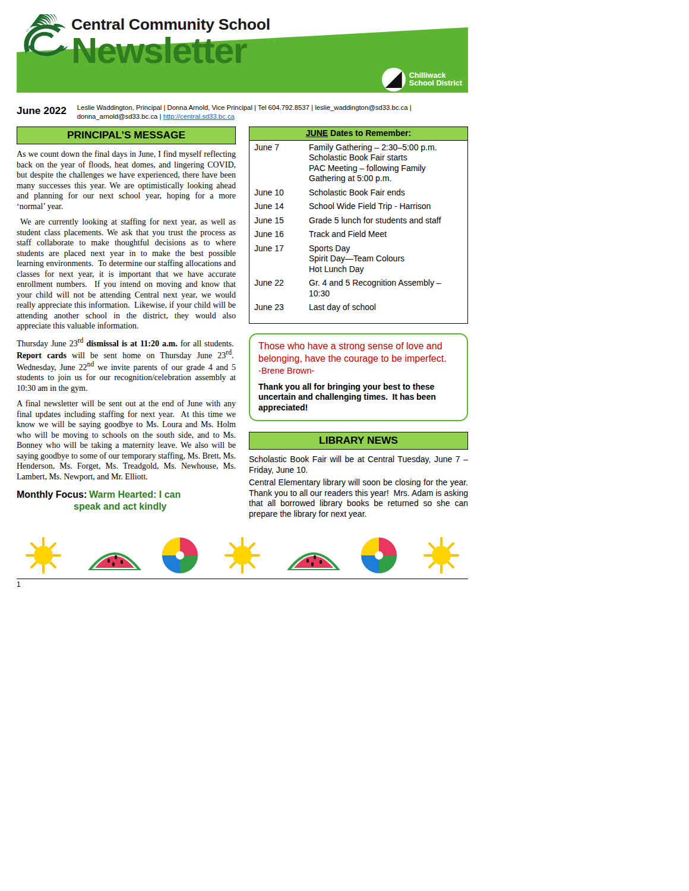Central Community School
Newsletter
Chilliwack
School District
June 2022
Leslie Waddington, Principal | Donna Arnold, Vice Principal | Tel 604.792.8537 | leslie_waddington@sd33.bc.ca | donna_arnold@sd33.bc.ca | http://central.sd33.bc.ca
PRINCIPAL’S MESSAGE
As we count down the final days in June, I find myself reflecting back on the year of floods, heat domes, and lingering COVID, but despite the challenges we have experienced, there have been many successes this year. We are optimistically looking ahead and planning for our next school year, hoping for a more ‘normal’ year.
We are currently looking at staffing for next year, as well as student class placements. We ask that you trust the process as staff collaborate to make thoughtful decisions as to where students are placed next year in to make the best possible learning environments. To determine our staffing allocations and classes for next year, it is important that we have accurate enrollment numbers. If you intend on moving and know that your child will not be attending Central next year, we would really appreciate this information. Likewise, if your child will be attending another school in the district, they would also appreciate this valuable information.
Thursday June 23rd dismissal is at 11:20 a.m. for all students. Report cards will be sent home on Thursday June 23rd. Wednesday, June 22nd we invite parents of our grade 4 and 5 students to join us for our recognition/celebration assembly at 10:30 am in the gym.
A final newsletter will be sent out at the end of June with any final updates including staffing for next year. At this time we know we will be saying goodbye to Ms. Loura and Ms. Holm who will be moving to schools on the south side, and to Ms. Bonney who will be taking a maternity leave. We also will be saying goodbye to some of our temporary staffing, Ms. Brett, Ms. Henderson, Ms. Forget, Ms. Treadgold, Ms. Newhouse, Ms. Lambert, Ms. Newport, and Mr. Elliott.
Monthly Focus: Warm Hearted: I can speak and act kindly
JUNE Dates to Remember:
| June 7 | Family Gathering – 2:30–5:00 p.m. Scholastic Book Fair starts PAC Meeting – following Family Gathering at 5:00 p.m. |
| June 10 | Scholastic Book Fair ends |
| June 14 | School Wide Field Trip - Harrison |
| June 15 | Grade 5 lunch for students and staff |
| June 16 | Track and Field Meet |
| June 17 | Sports Day Spirit Day—Team Colours Hot Lunch Day |
| June 22 | Gr. 4 and 5 Recognition Assembly – 10:30 |
| June 23 | Last day of school |
Those who have a strong sense of love and belonging, have the courage to be imperfect.
-Brene Brown-
Thank you all for bringing your best to these uncertain and challenging times. It has been appreciated!
LIBRARY NEWS
Scholastic Book Fair will be at Central Tuesday, June 7 – Friday, June 10.
Central Elementary library will soon be closing for the year. Thank you to all our readers this year! Mrs. Adam is asking that all borrowed library books be returned so she can prepare the library for next year.
1